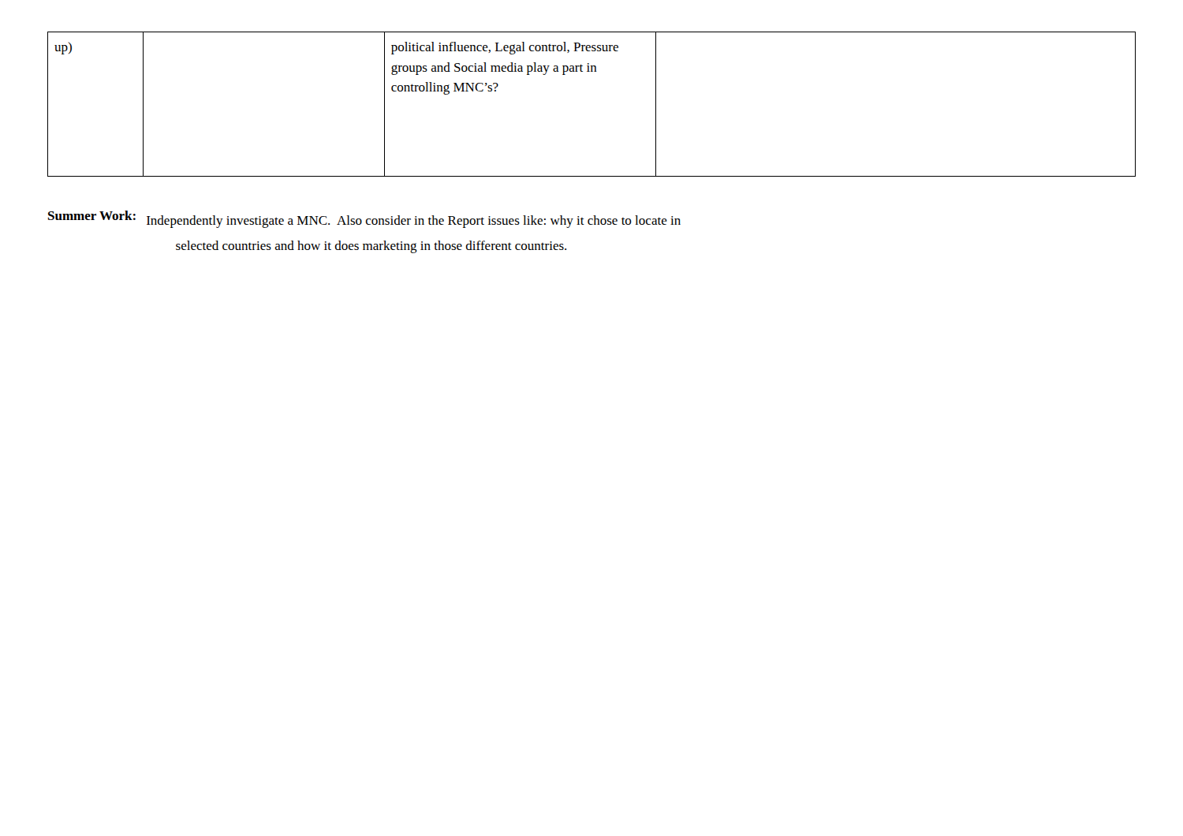| up) | | political influence, Legal control, Pressure groups and Social media play a part in controlling MNC’s? | |
Summer Work: Independently investigate a MNC. Also consider in the Report issues like: why it chose to locate in selected countries and how it does marketing in those different countries.